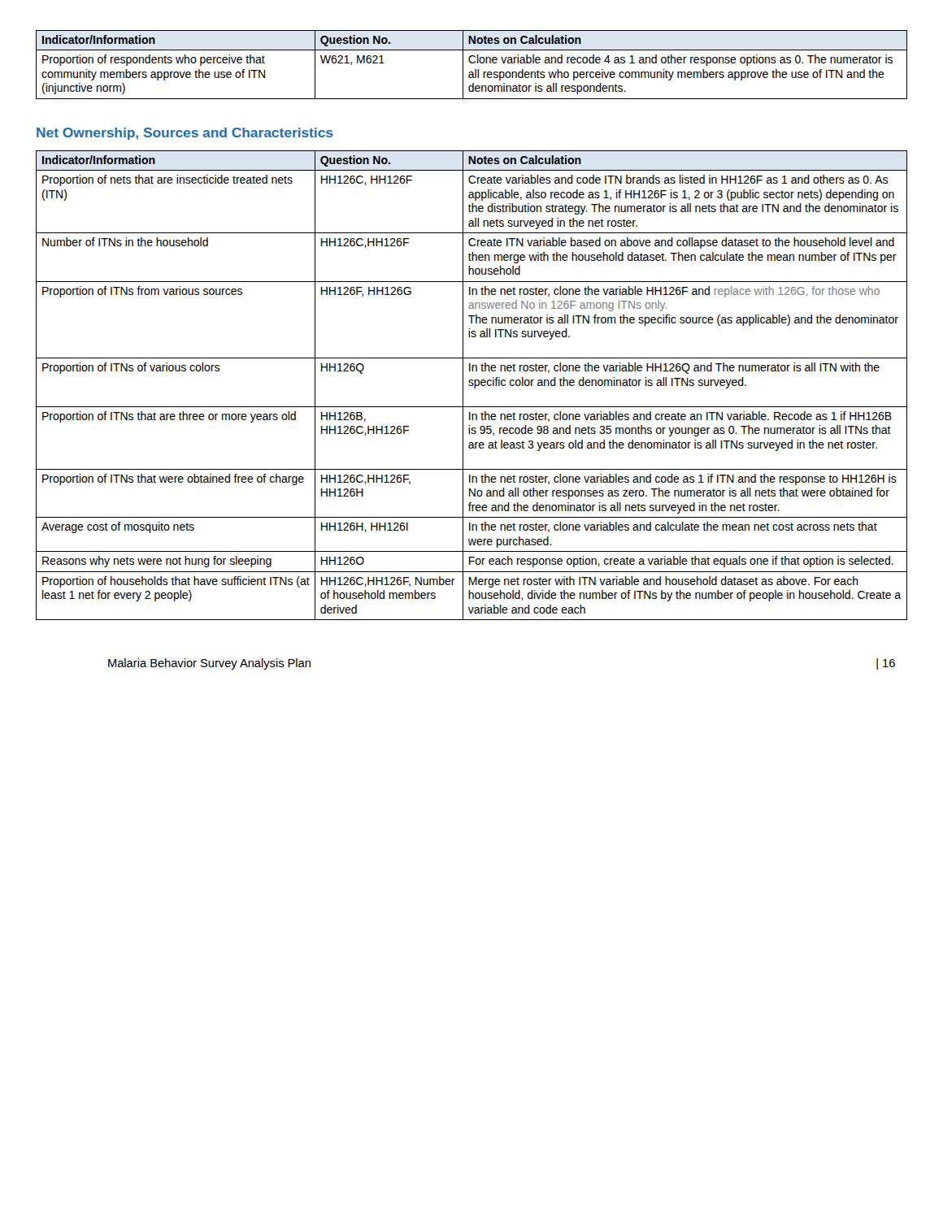| Indicator/Information | Question No. | Notes on Calculation |
| --- | --- | --- |
| Proportion of respondents who perceive that community members approve the use of ITN (injunctive norm) | W621, M621 | Clone variable and recode 4 as 1 and other response options as 0. The numerator is all respondents who perceive community members approve the use of ITN and the denominator is all respondents. |
Net Ownership, Sources and Characteristics
| Indicator/Information | Question No. | Notes on Calculation |
| --- | --- | --- |
| Proportion of nets that are insecticide treated nets (ITN) | HH126C, HH126F | Create variables and code ITN brands as listed in HH126F as 1 and others as 0. As applicable, also recode as 1, if HH126F is 1, 2 or 3 (public sector nets) depending on the distribution strategy. The numerator is all nets that are ITN and the denominator is all nets surveyed in the net roster. |
| Number of ITNs in the household | HH126C,HH126F | Create ITN variable based on above and collapse dataset to the household level and then merge with the household dataset. Then calculate the mean number of ITNs per household |
| Proportion of ITNs from various sources | HH126F, HH126G | In the net roster, clone the variable HH126F and replace with 126G, for those who answered No in 126F among ITNs only. The numerator is all ITN from the specific source (as applicable) and the denominator is all ITNs surveyed. |
| Proportion of ITNs of various colors | HH126Q | In the net roster, clone the variable HH126Q and The numerator is all ITN with the specific color and the denominator is all ITNs surveyed. |
| Proportion of ITNs that are three or more years old | HH126B, HH126C,HH126F | In the net roster, clone variables and create an ITN variable. Recode as 1 if HH126B is 95, recode 98 and nets 35 months or younger as 0. The numerator is all ITNs that are at least 3 years old and the denominator is all ITNs surveyed in the net roster. |
| Proportion of ITNs that were obtained free of charge | HH126C,HH126F, HH126H | In the net roster, clone variables and code as 1 if ITN and the response to HH126H is No and all other responses as zero. The numerator is all nets that were obtained for free and the denominator is all nets surveyed in the net roster. |
| Average cost of mosquito nets | HH126H, HH126I | In the net roster, clone variables and calculate the mean net cost across nets that were purchased. |
| Reasons why nets were not hung for sleeping | HH126O | For each response option, create a variable that equals one if that option is selected. |
| Proportion of households that have sufficient ITNs (at least 1 net for every 2 people) | HH126C,HH126F, Number of household members derived | Merge net roster with ITN variable and household dataset as above. For each household, divide the number of ITNs by the number of people in household. Create a variable and code each |
Malaria Behavior Survey Analysis Plan | 16